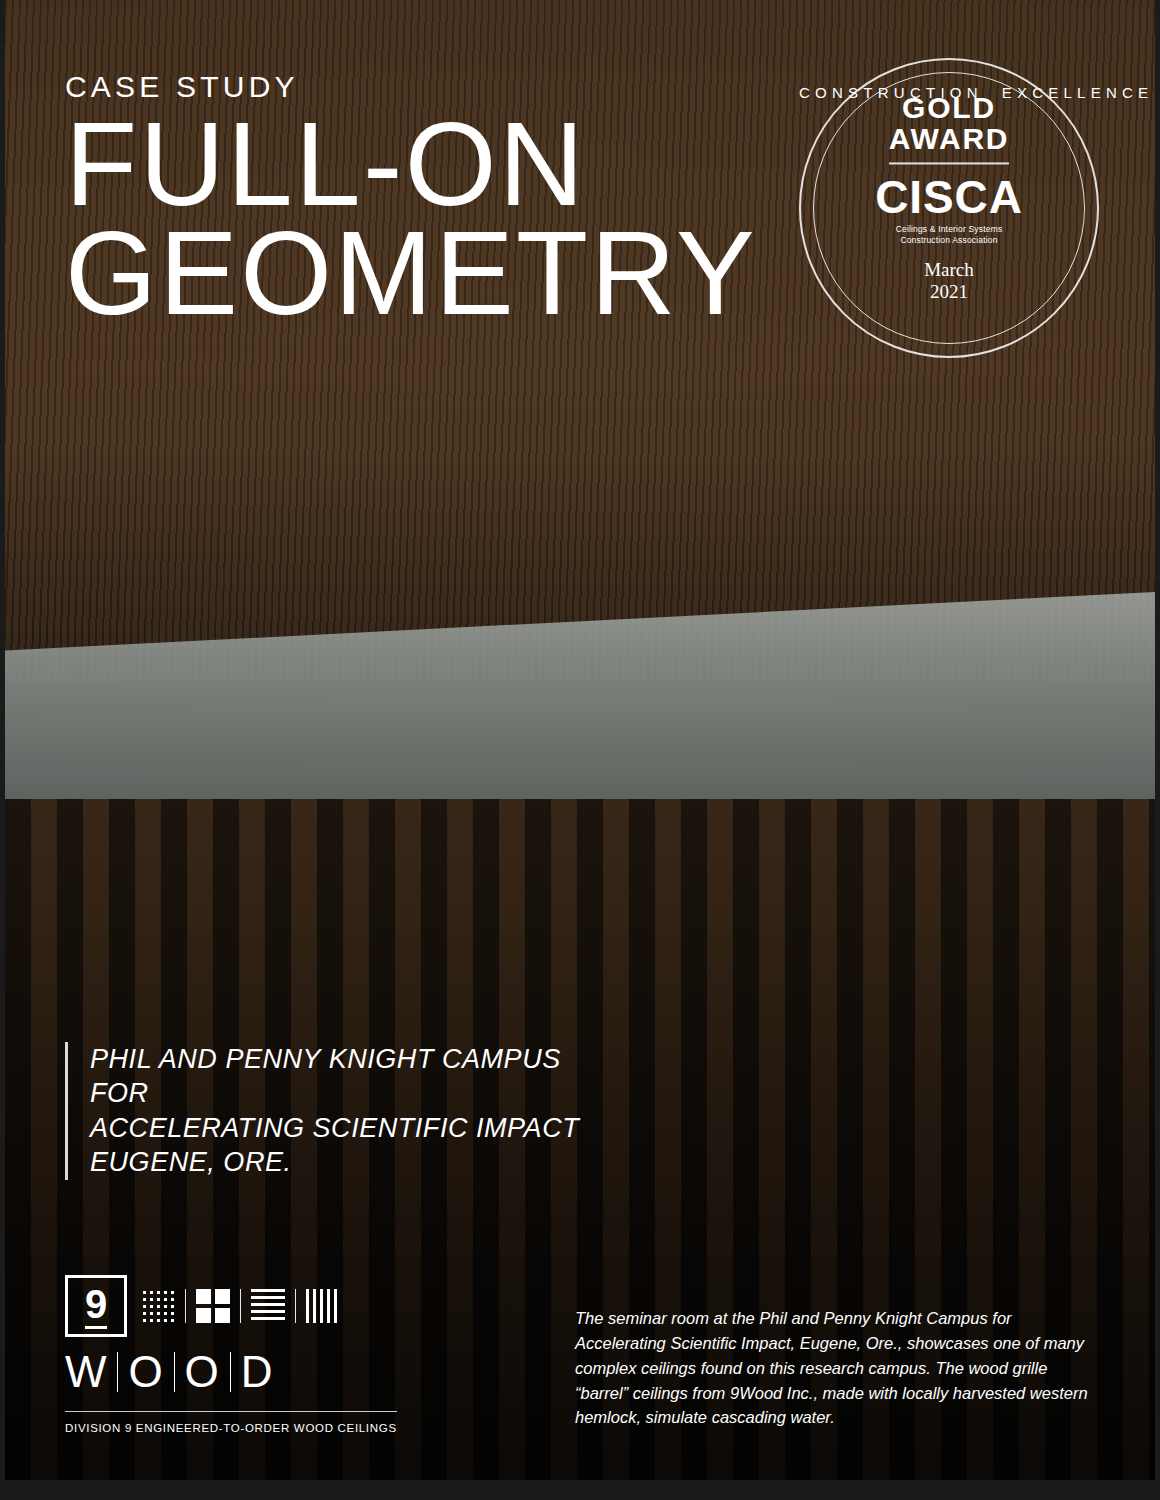Construction Excellence
GOLD AWARD
CISCA
Ceilings & Interior Systems
Construction Association
March 2021
Case Study
Full-On Geometry
Phil and Penny Knight Campus for
Accelerating Scientific Impact
Eugene, Ore.
9
W O O D
Division 9 Engineered-to-Order Wood Ceilings
The seminar room at the Phil and Penny Knight Campus for Accelerating Scientific Impact, Eugene, Ore., showcases one of many complex ceilings found on this research campus. The wood grille “barrel” ceilings from 9Wood Inc., made with locally harvested western hemlock, simulate cascading water.